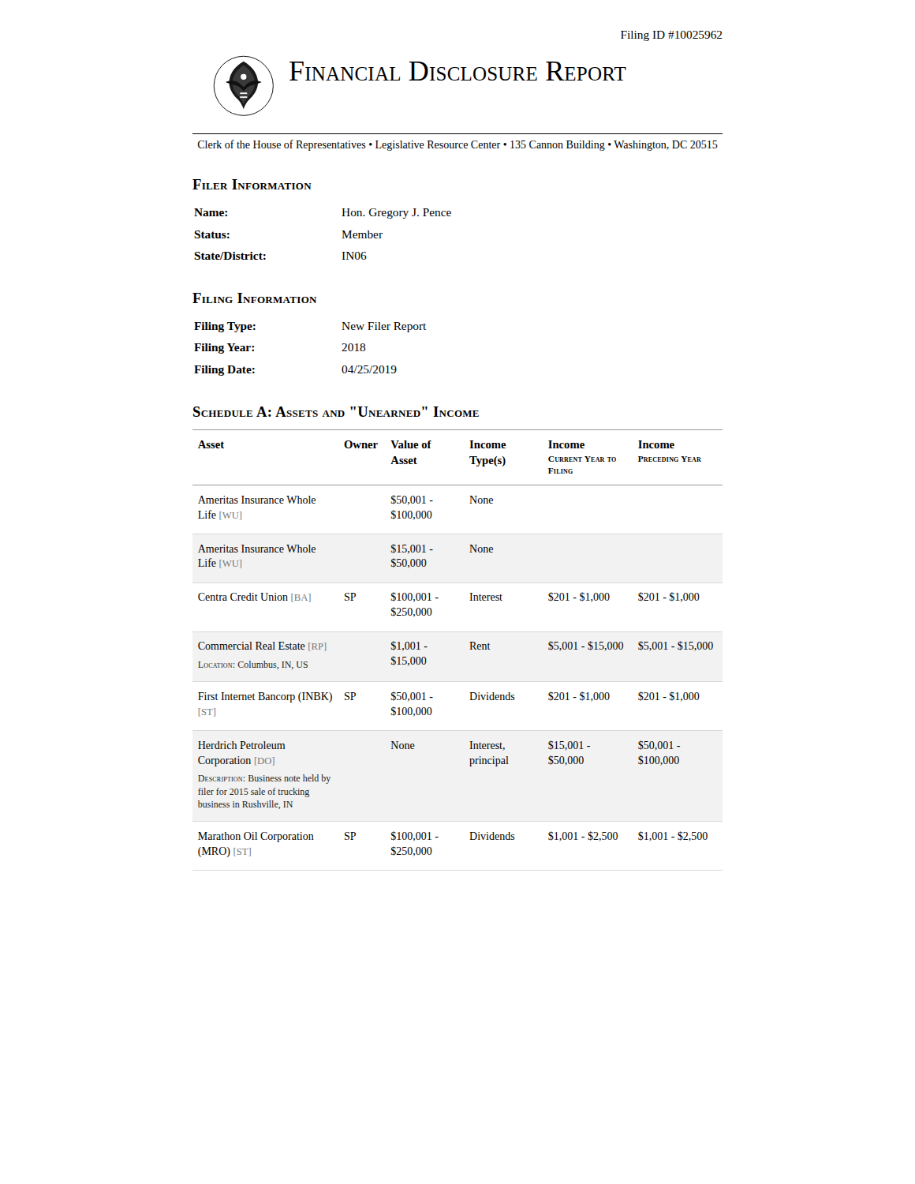Filing ID #10025962
Financial Disclosure Report
Clerk of the House of Representatives • Legislative Resource Center • 135 Cannon Building • Washington, DC 20515
Filer Information
| Name: | Hon. Gregory J. Pence |
| Status: | Member |
| State/District: | IN06 |
Filing Information
| Filing Type: | New Filer Report |
| Filing Year: | 2018 |
| Filing Date: | 04/25/2019 |
Schedule A: Assets and "Unearned" Income
| Asset | Owner | Value of Asset | Income Type(s) | Income Current Year to Filing | Income Preceding Year |
| --- | --- | --- | --- | --- | --- |
| Ameritas Insurance Whole Life [WU] | | $50,001 - $100,000 | None | | |
| Ameritas Insurance Whole Life [WU] | | $15,001 - $50,000 | None | | |
| Centra Credit Union [BA] | SP | $100,001 - $250,000 | Interest | $201 - $1,000 | $201 - $1,000 |
| Commercial Real Estate [RP] Location: Columbus, IN, US | | $1,001 - $15,000 | Rent | $5,001 - $15,000 | $5,001 - $15,000 |
| First Internet Bancorp (INBK) [ST] | SP | $50,001 - $100,000 | Dividends | $201 - $1,000 | $201 - $1,000 |
| Herdrich Petroleum Corporation [DO] Description: Business note held by filer for 2015 sale of trucking business in Rushville, IN | | None | Interest, principal | $15,001 - $50,000 | $50,001 - $100,000 |
| Marathon Oil Corporation (MRO) [ST] | SP | $100,001 - $250,000 | Dividends | $1,001 - $2,500 | $1,001 - $2,500 |